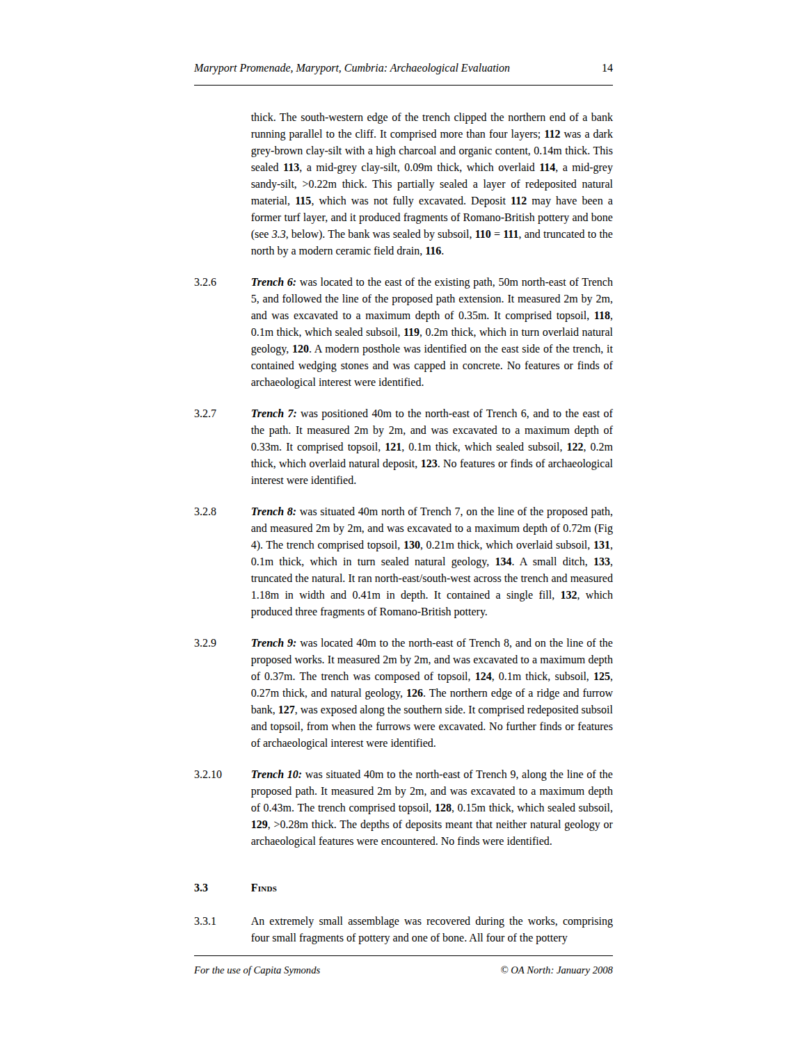Maryport Promenade, Maryport, Cumbria: Archaeological Evaluation 14
thick. The south-western edge of the trench clipped the northern end of a bank running parallel to the cliff. It comprised more than four layers; 112 was a dark grey-brown clay-silt with a high charcoal and organic content, 0.14m thick. This sealed 113, a mid-grey clay-silt, 0.09m thick, which overlaid 114, a mid-grey sandy-silt, >0.22m thick. This partially sealed a layer of redeposited natural material, 115, which was not fully excavated. Deposit 112 may have been a former turf layer, and it produced fragments of Romano-British pottery and bone (see 3.3, below). The bank was sealed by subsoil, 110 = 111, and truncated to the north by a modern ceramic field drain, 116.
3.2.6
Trench 6: was located to the east of the existing path, 50m north-east of Trench 5, and followed the line of the proposed path extension. It measured 2m by 2m, and was excavated to a maximum depth of 0.35m. It comprised topsoil, 118, 0.1m thick, which sealed subsoil, 119, 0.2m thick, which in turn overlaid natural geology, 120. A modern posthole was identified on the east side of the trench, it contained wedging stones and was capped in concrete. No features or finds of archaeological interest were identified.
3.2.7
Trench 7: was positioned 40m to the north-east of Trench 6, and to the east of the path. It measured 2m by 2m, and was excavated to a maximum depth of 0.33m. It comprised topsoil, 121, 0.1m thick, which sealed subsoil, 122, 0.2m thick, which overlaid natural deposit, 123. No features or finds of archaeological interest were identified.
3.2.8
Trench 8: was situated 40m north of Trench 7, on the line of the proposed path, and measured 2m by 2m, and was excavated to a maximum depth of 0.72m (Fig 4). The trench comprised topsoil, 130, 0.21m thick, which overlaid subsoil, 131, 0.1m thick, which in turn sealed natural geology, 134. A small ditch, 133, truncated the natural. It ran north-east/south-west across the trench and measured 1.18m in width and 0.41m in depth. It contained a single fill, 132, which produced three fragments of Romano-British pottery.
3.2.9
Trench 9: was located 40m to the north-east of Trench 8, and on the line of the proposed works. It measured 2m by 2m, and was excavated to a maximum depth of 0.37m. The trench was composed of topsoil, 124, 0.1m thick, subsoil, 125, 0.27m thick, and natural geology, 126. The northern edge of a ridge and furrow bank, 127, was exposed along the southern side. It comprised redeposited subsoil and topsoil, from when the furrows were excavated. No further finds or features of archaeological interest were identified.
3.2.10
Trench 10: was situated 40m to the north-east of Trench 9, along the line of the proposed path. It measured 2m by 2m, and was excavated to a maximum depth of 0.43m. The trench comprised topsoil, 128, 0.15m thick, which sealed subsoil, 129, >0.28m thick. The depths of deposits meant that neither natural geology or archaeological features were encountered. No finds were identified.
3.3
Finds
3.3.1
An extremely small assemblage was recovered during the works, comprising four small fragments of pottery and one of bone. All four of the pottery
For the use of Capita Symonds © OA North: January 2008